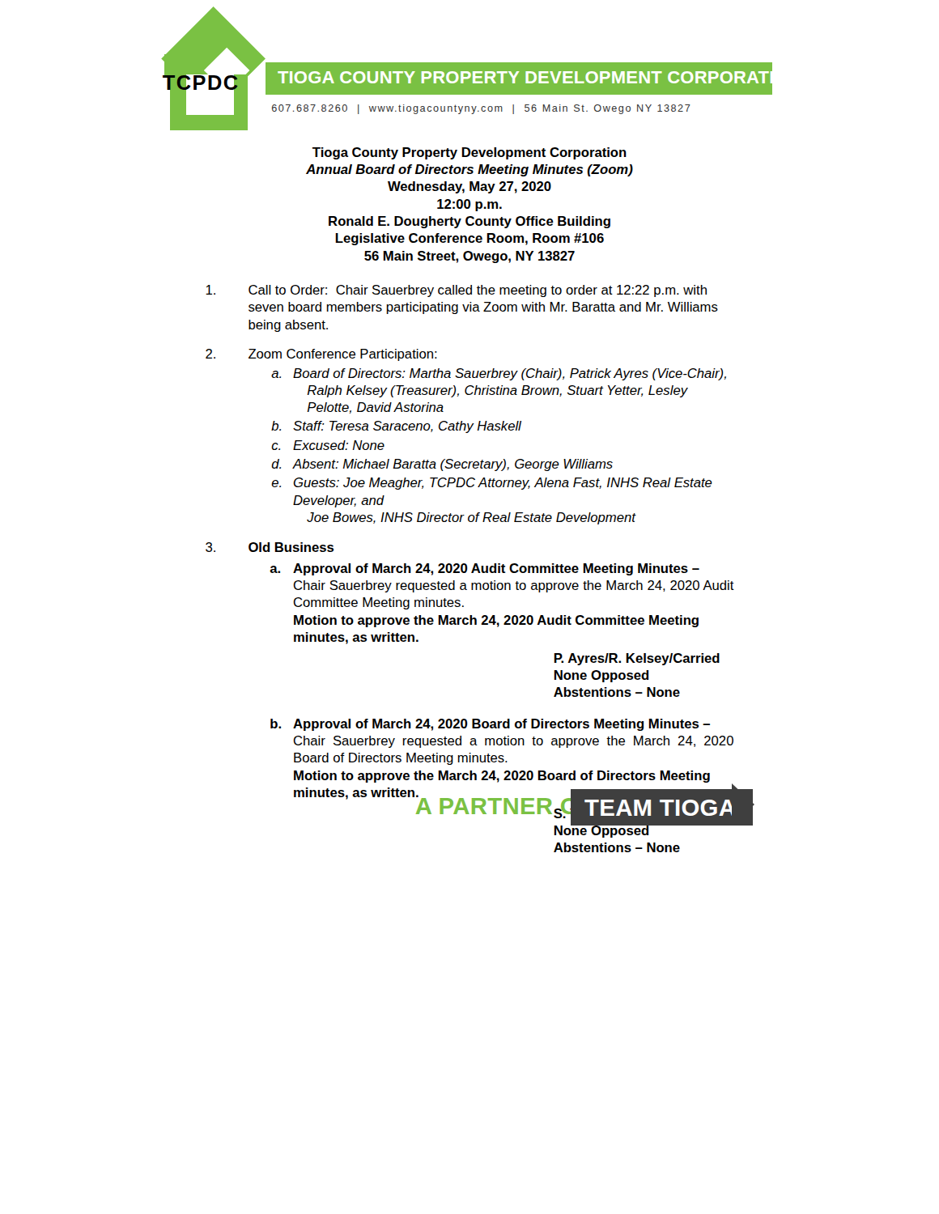TCPDC
TIOGA COUNTY PROPERTY DEVELOPMENT CORPORATION
607.687.8260 | www.tiogacountyny.com | 56 Main St. Owego NY 13827
Tioga County Property Development Corporation
Annual Board of Directors Meeting Minutes (Zoom)
Wednesday, May 27, 2020
12:00 p.m.
Ronald E. Dougherty County Office Building
Legislative Conference Room, Room #106
56 Main Street, Owego, NY 13827
1. Call to Order: Chair Sauerbrey called the meeting to order at 12:22 p.m. with seven board members participating via Zoom with Mr. Baratta and Mr. Williams being absent.
2. Zoom Conference Participation:
a. Board of Directors: Martha Sauerbrey (Chair), Patrick Ayres (Vice-Chair), Ralph Kelsey (Treasurer), Christina Brown, Stuart Yetter, Lesley Pelotte, David Astorina
b. Staff: Teresa Saraceno, Cathy Haskell
c. Excused: None
d. Absent: Michael Baratta (Secretary), George Williams
e. Guests: Joe Meagher, TCPDC Attorney, Alena Fast, INHS Real Estate Developer, and Joe Bowes, INHS Director of Real Estate Development
3. Old Business
a. Approval of March 24, 2020 Audit Committee Meeting Minutes –
Chair Sauerbrey requested a motion to approve the March 24, 2020 Audit Committee Meeting minutes. Motion to approve the March 24, 2020 Audit Committee Meeting minutes, as written.
P. Ayres/R. Kelsey/Carried
None Opposed
Abstentions – None
b. Approval of March 24, 2020 Board of Directors Meeting Minutes –
Chair Sauerbrey requested a motion to approve the March 24, 2020 Board of Directors Meeting minutes. Motion to approve the March 24, 2020 Board of Directors Meeting minutes, as written.
S. Yetter/D. Astorina/Carried
None Opposed
Abstentions – None
A PARTNER OF
TEAM TIOGA